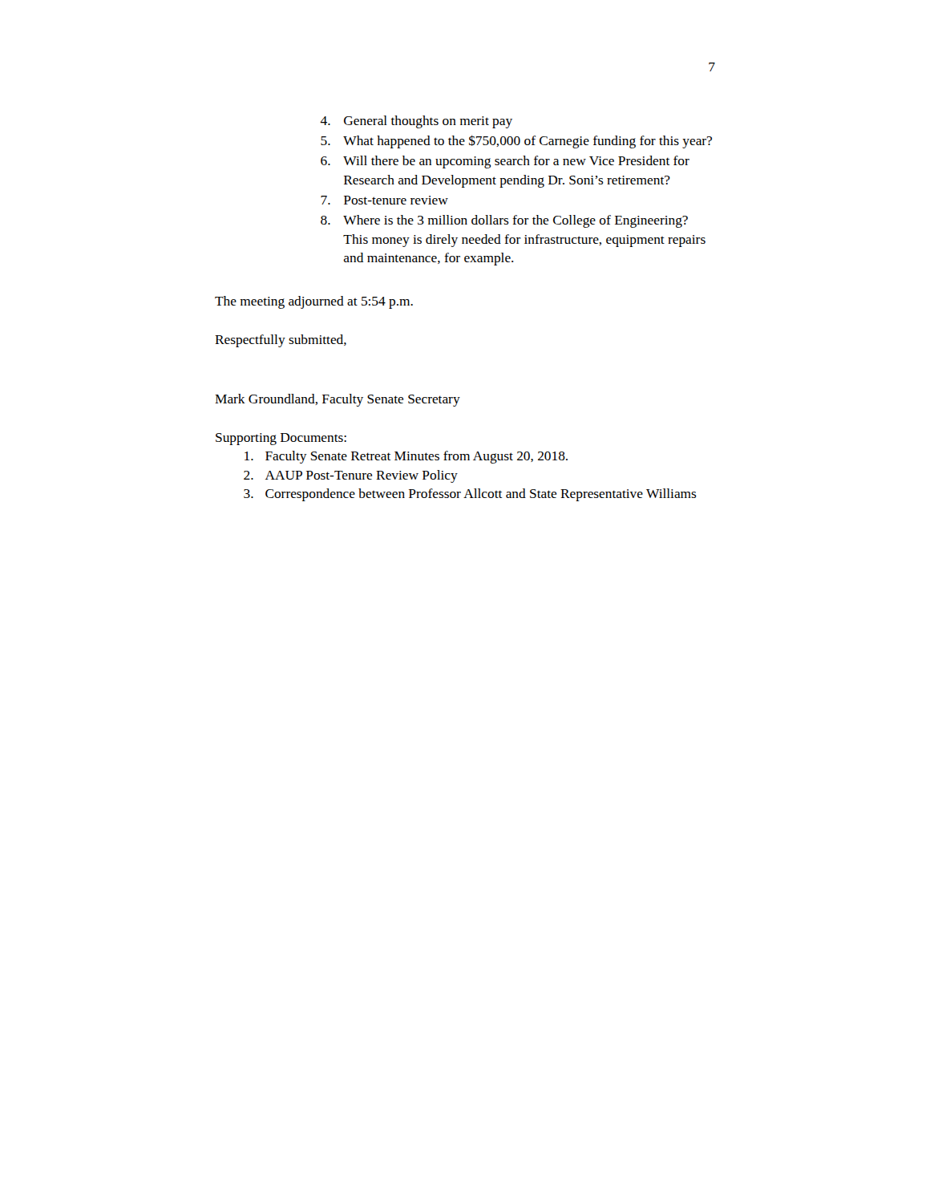7
General thoughts on merit pay
What happened to the $750,000 of Carnegie funding for this year?
Will there be an upcoming search for a new Vice President for Research and Development pending Dr. Soni’s retirement?
Post-tenure review
Where is the 3 million dollars for the College of Engineering? This money is direly needed for infrastructure, equipment repairs and maintenance, for example.
The meeting adjourned at 5:54 p.m.
Respectfully submitted,
Mark Groundland, Faculty Senate Secretary
Supporting Documents:
Faculty Senate Retreat Minutes from August 20, 2018.
AAUP Post-Tenure Review Policy
Correspondence between Professor Allcott and State Representative Williams